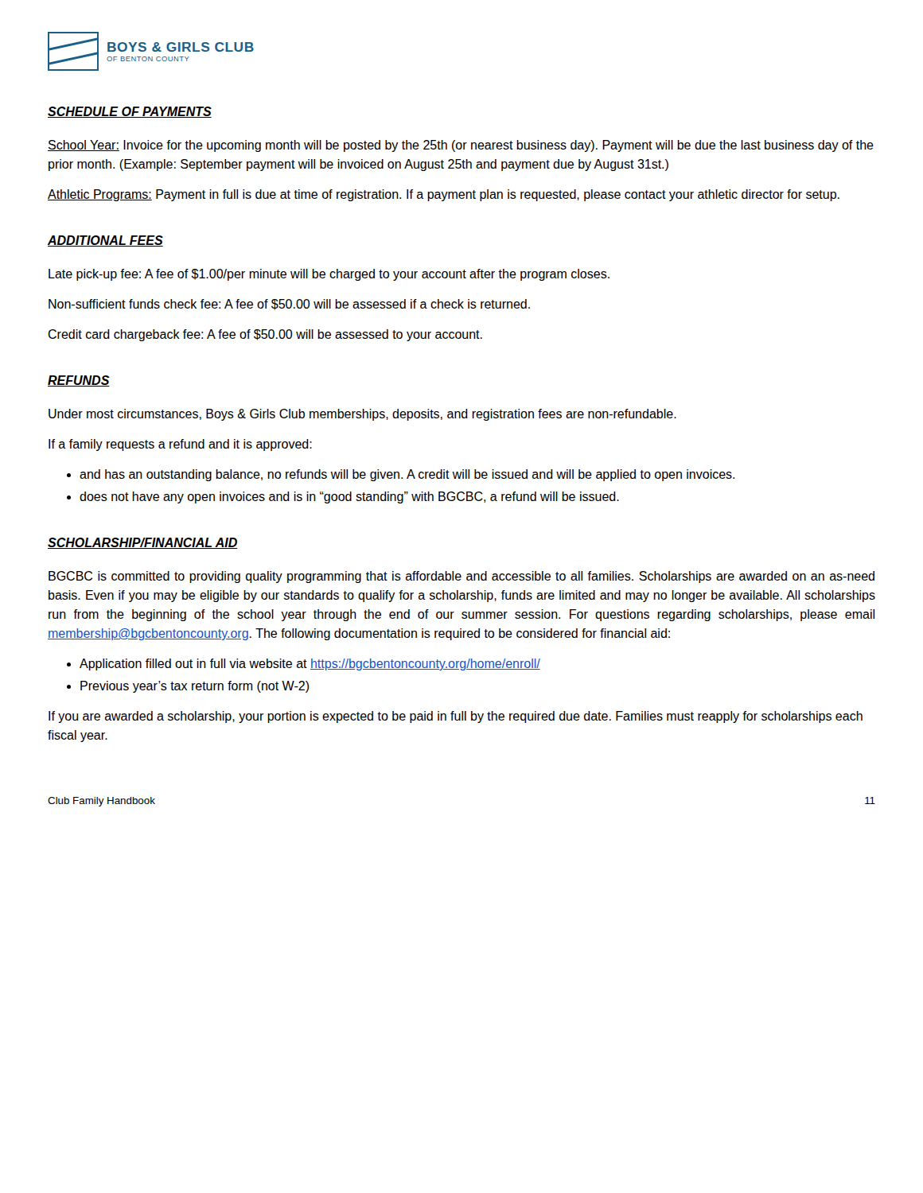BOYS & GIRLS CLUB
OF BENTON COUNTY
SCHEDULE OF PAYMENTS
School Year: Invoice for the upcoming month will be posted by the 25th (or nearest business day). Payment will be due the last business day of the prior month. (Example: September payment will be invoiced on August 25th and payment due by August 31st.)
Athletic Programs: Payment in full is due at time of registration. If a payment plan is requested, please contact your athletic director for setup.
ADDITIONAL FEES
Late pick-up fee: A fee of $1.00/per minute will be charged to your account after the program closes.
Non-sufficient funds check fee: A fee of $50.00 will be assessed if a check is returned.
Credit card chargeback fee: A fee of $50.00 will be assessed to your account.
REFUNDS
Under most circumstances, Boys & Girls Club memberships, deposits, and registration fees are non-refundable.
If a family requests a refund and it is approved:
and has an outstanding balance, no refunds will be given. A credit will be issued and will be applied to open invoices.
does not have any open invoices and is in “good standing” with BGCBC, a refund will be issued.
SCHOLARSHIP/FINANCIAL AID
BGCBC is committed to providing quality programming that is affordable and accessible to all families. Scholarships are awarded on an as-need basis. Even if you may be eligible by our standards to qualify for a scholarship, funds are limited and may no longer be available. All scholarships run from the beginning of the school year through the end of our summer session. For questions regarding scholarships, please email membership@bgcbentoncounty.org. The following documentation is required to be considered for financial aid:
Application filled out in full via website at https://bgcbentoncounty.org/home/enroll/
Previous year’s tax return form (not W-2)
If you are awarded a scholarship, your portion is expected to be paid in full by the required due date. Families must reapply for scholarships each fiscal year.
Club Family Handbook 11